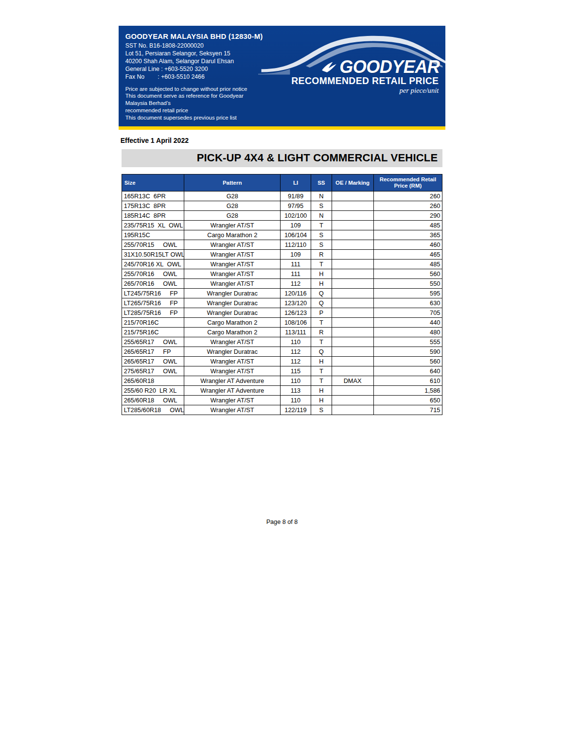GOODYEAR MALAYSIA BHD (12830-M)
SST No. B16-1808-22000020
Lot 51, Persiaran Selangor, Seksyen 15
40200 Shah Alam, Selangor Darul Ehsan
General Line : +603-5520 3200
Fax No : +603-5510 2466
Price are subjected to change without prior notice
This document serve as reference for Goodyear Malaysia Berhad’s
recommended retail price
This document supersedes previous price list
GOODYEAR
RECOMMENDED RETAIL PRICE
per piece/unit
Effective 1 April 2022
PICK-UP 4X4 & LIGHT COMMERCIAL VEHICLE
| Size | Pattern | LI | SS | OE / Marking | Recommended Retail Price (RM) |
| --- | --- | --- | --- | --- | --- |
| 165R13C 6PR | G28 | 91/89 | N | | 260 |
| 175R13C 8PR | G28 | 97/95 | S | | 260 |
| 185R14C 8PR | G28 | 102/100 | N | | 290 |
| 235/75R15 XL OWL | Wrangler AT/ST | 109 | T | | 485 |
| 195R15C | Cargo Marathon 2 | 106/104 | S | | 365 |
| 255/70R15 OWL | Wrangler AT/ST | 112/110 | S | | 460 |
| 31X10.50R15LT OWL | Wrangler AT/ST | 109 | R | | 465 |
| 245/70R16 XL OWL | Wrangler AT/ST | 111 | T | | 485 |
| 255/70R16 OWL | Wrangler AT/ST | 111 | H | | 560 |
| 265/70R16 OWL | Wrangler AT/ST | 112 | H | | 550 |
| LT245/75R16 FP | Wrangler Duratrac | 120/116 | Q | | 595 |
| LT265/75R16 FP | Wrangler Duratrac | 123/120 | Q | | 630 |
| LT285/75R16 FP | Wrangler Duratrac | 126/123 | P | | 705 |
| 215/70R16C | Cargo Marathon 2 | 108/106 | T | | 440 |
| 215/75R16C | Cargo Marathon 2 | 113/111 | R | | 480 |
| 255/65R17 OWL | Wrangler AT/ST | 110 | T | | 555 |
| 265/65R17 FP | Wrangler Duratrac | 112 | Q | | 590 |
| 265/65R17 OWL | Wrangler AT/ST | 112 | H | | 560 |
| 275/65R17 OWL | Wrangler AT/ST | 115 | T | | 640 |
| 265/60R18 | Wrangler AT Adventure | 110 | T | DMAX | 610 |
| 255/60 R20 LR XL | Wrangler AT Adventure | 113 | H | | 1,586 |
| 265/60R18 OWL | Wrangler AT/ST | 110 | H | | 650 |
| LT285/60R18 OWL | Wrangler AT/ST | 122/119 | S | | 715 |
Page 8 of 8